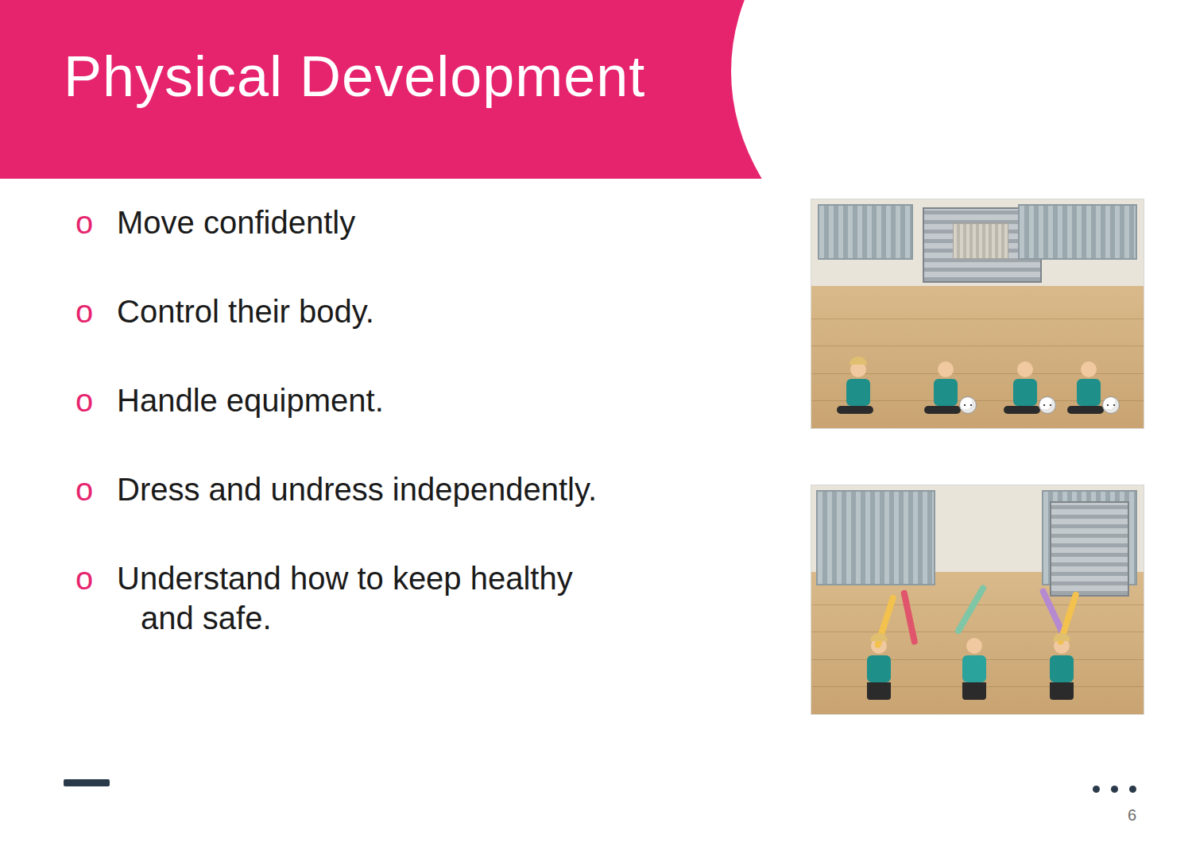Physical Development
Move confidently
Control their body.
Handle equipment.
Dress and undress independently.
Understand how to keep healthyand safe.
6